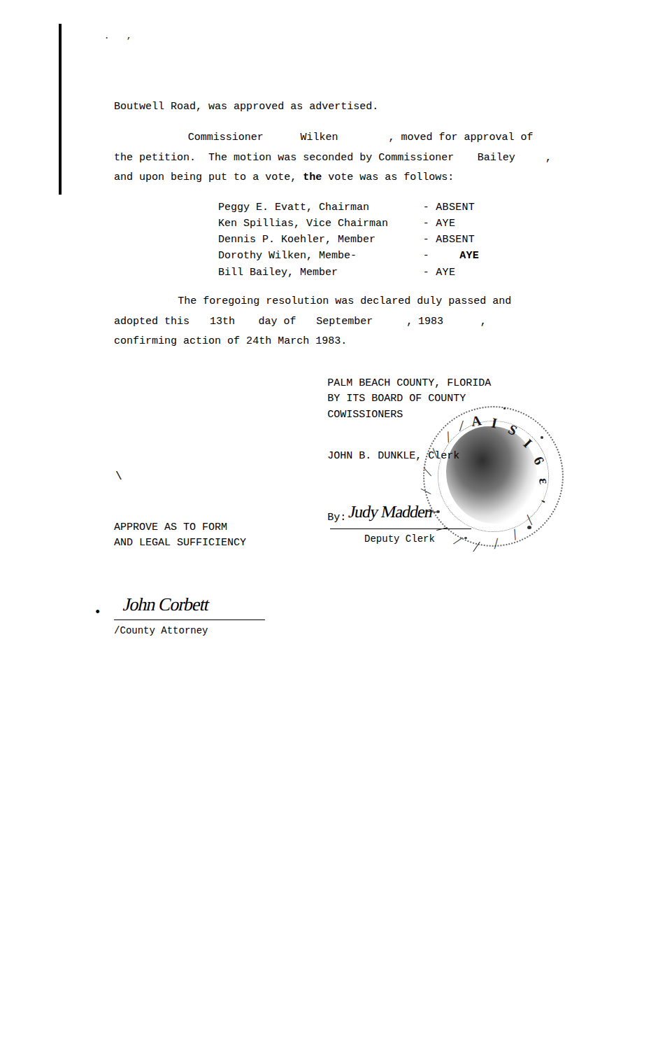. ,
Boutwell Road, was approved as advertised.
Commissioner Wilken , moved for approval of the petition. The motion was seconded by Commissioner Bailey , and upon being put to a vote, the vote was as follows:
Peggy E. Evatt, Chairman- ABSENT
Ken Spillias, Vice Chairman- AYE
Dennis P. Koehler, Member- ABSENT
Dorothy Wilken, Membe-- AYE
Bill Bailey, Member- AYE
The foregoing resolution was declared duly passed and adopted this 13th day of September , 1983 , confirming action of 24th March 1983.
\
APPROVE AS TO FORM
AND LEGAL SUFFICIENCY
•
John Corbett
/County Attorney
PALM BEACH COUNTY, FLORIDA
BY ITS BOARD OF COUNTY
COWISSIONERS
JOHN B. DUNKLE, Clerk
By: Judy Madden
Deputy Clerk
A I S I 6 ε ′ ⁄ ⁄ ⁄ ⁄ ⁄ ⁄ ⁄ ⁄ ⁄ ⁄ ⁄ ⁄